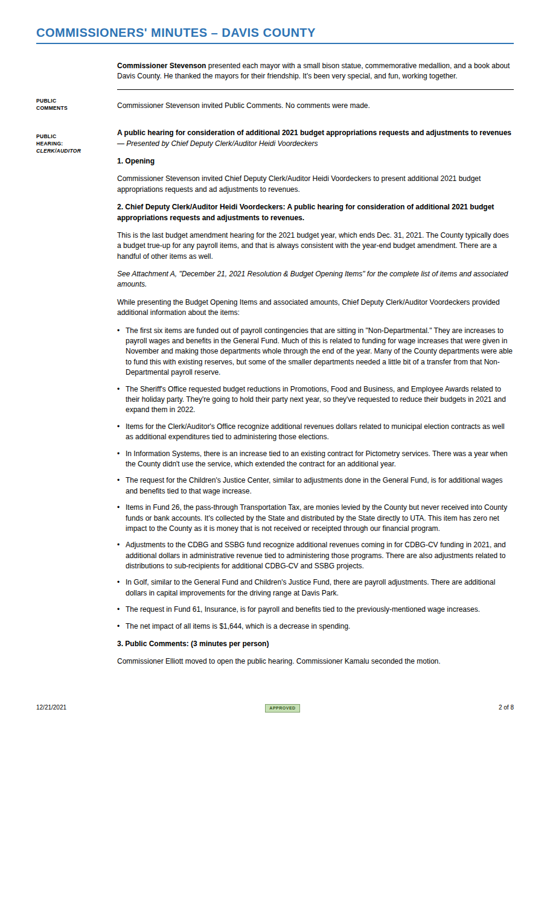COMMISSIONERS' MINUTES – DAVIS COUNTY
PUBLIC
COMMENTS
PUBLIC
HEARING:
CLERK/AUDITOR
Commissioner Stevenson presented each mayor with a small bison statue, commemorative medallion, and a book about Davis County. He thanked the mayors for their friendship. It's been very special, and fun, working together.
Commissioner Stevenson invited Public Comments. No comments were made.
A public hearing for consideration of additional 2021 budget appropriations requests and adjustments to revenues — Presented by Chief Deputy Clerk/Auditor Heidi Voordeckers
1. Opening
Commissioner Stevenson invited Chief Deputy Clerk/Auditor Heidi Voordeckers to present additional 2021 budget appropriations requests and ad adjustments to revenues.
2. Chief Deputy Clerk/Auditor Heidi Voordeckers: A public hearing for consideration of additional 2021 budget appropriations requests and adjustments to revenues.
This is the last budget amendment hearing for the 2021 budget year, which ends Dec. 31, 2021. The County typically does a budget true-up for any payroll items, and that is always consistent with the year-end budget amendment. There are a handful of other items as well.
See Attachment A, "December 21, 2021 Resolution & Budget Opening Items" for the complete list of items and associated amounts.
While presenting the Budget Opening Items and associated amounts, Chief Deputy Clerk/Auditor Voordeckers provided additional information about the items:
The first six items are funded out of payroll contingencies that are sitting in "Non-Departmental." They are increases to payroll wages and benefits in the General Fund. Much of this is related to funding for wage increases that were given in November and making those departments whole through the end of the year. Many of the County departments were able to fund this with existing reserves, but some of the smaller departments needed a little bit of a transfer from that Non-Departmental payroll reserve.
The Sheriff's Office requested budget reductions in Promotions, Food and Business, and Employee Awards related to their holiday party. They're going to hold their party next year, so they've requested to reduce their budgets in 2021 and expand them in 2022.
Items for the Clerk/Auditor's Office recognize additional revenues dollars related to municipal election contracts as well as additional expenditures tied to administering those elections.
In Information Systems, there is an increase tied to an existing contract for Pictometry services. There was a year when the County didn't use the service, which extended the contract for an additional year.
The request for the Children's Justice Center, similar to adjustments done in the General Fund, is for additional wages and benefits tied to that wage increase.
Items in Fund 26, the pass-through Transportation Tax, are monies levied by the County but never received into County funds or bank accounts. It's collected by the State and distributed by the State directly to UTA. This item has zero net impact to the County as it is money that is not received or receipted through our financial program.
Adjustments to the CDBG and SSBG fund recognize additional revenues coming in for CDBG-CV funding in 2021, and additional dollars in administrative revenue tied to administering those programs. There are also adjustments related to distributions to sub-recipients for additional CDBG-CV and SSBG projects.
In Golf, similar to the General Fund and Children's Justice Fund, there are payroll adjustments. There are additional dollars in capital improvements for the driving range at Davis Park.
The request in Fund 61, Insurance, is for payroll and benefits tied to the previously-mentioned wage increases.
The net impact of all items is $1,644, which is a decrease in spending.
3. Public Comments: (3 minutes per person)
Commissioner Elliott moved to open the public hearing. Commissioner Kamalu seconded the motion.
12/21/2021
APPROVED
2 of 8